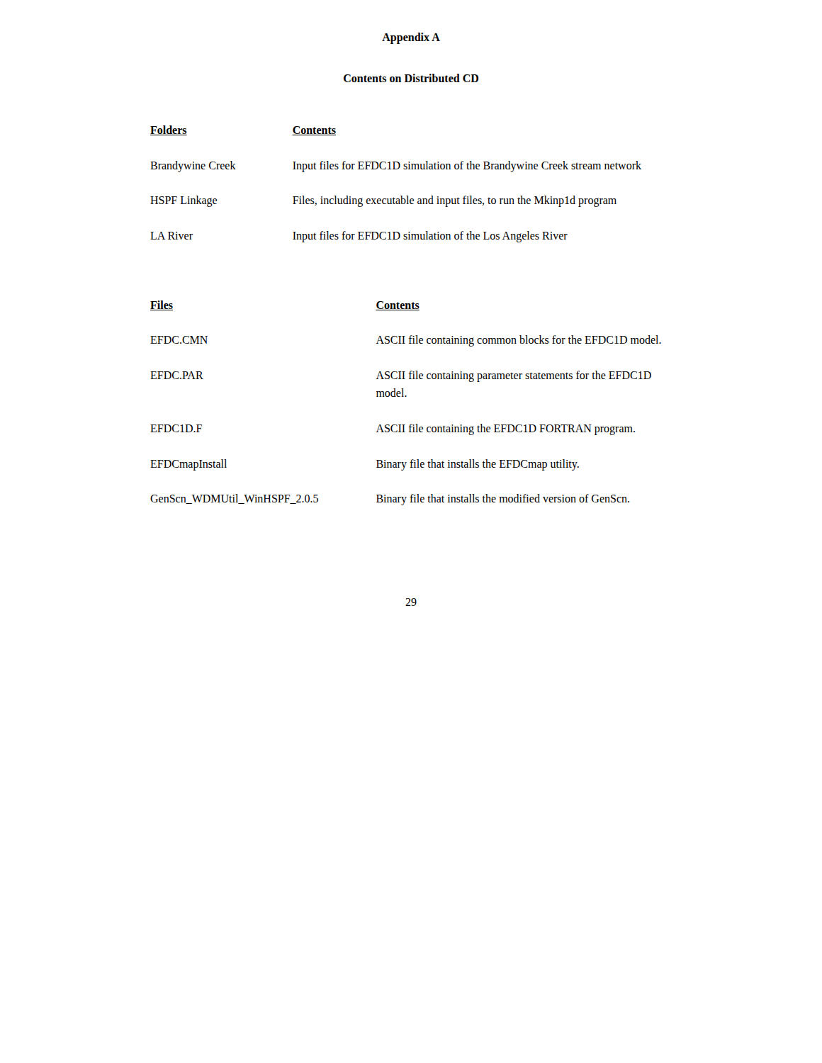Appendix A
Contents on Distributed CD
| Folders | Contents |
| --- | --- |
| Brandywine Creek | Input files for EFDC1D simulation of the Brandywine Creek stream network |
| HSPF Linkage | Files, including executable and input files, to run the Mkinp1d program |
| LA River | Input files for EFDC1D simulation of the Los Angeles River |
| Files | Contents |
| --- | --- |
| EFDC.CMN | ASCII file containing common blocks for the EFDC1D model. |
| EFDC.PAR | ASCII file containing parameter statements for the EFDC1D model. |
| EFDC1D.F | ASCII file containing the EFDC1D FORTRAN program. |
| EFDCmapInstall | Binary file that installs the EFDCmap utility. |
| GenScn_WDMUtil_WinHSPF_2.0.5 | Binary file that installs the modified version of GenScn. |
29